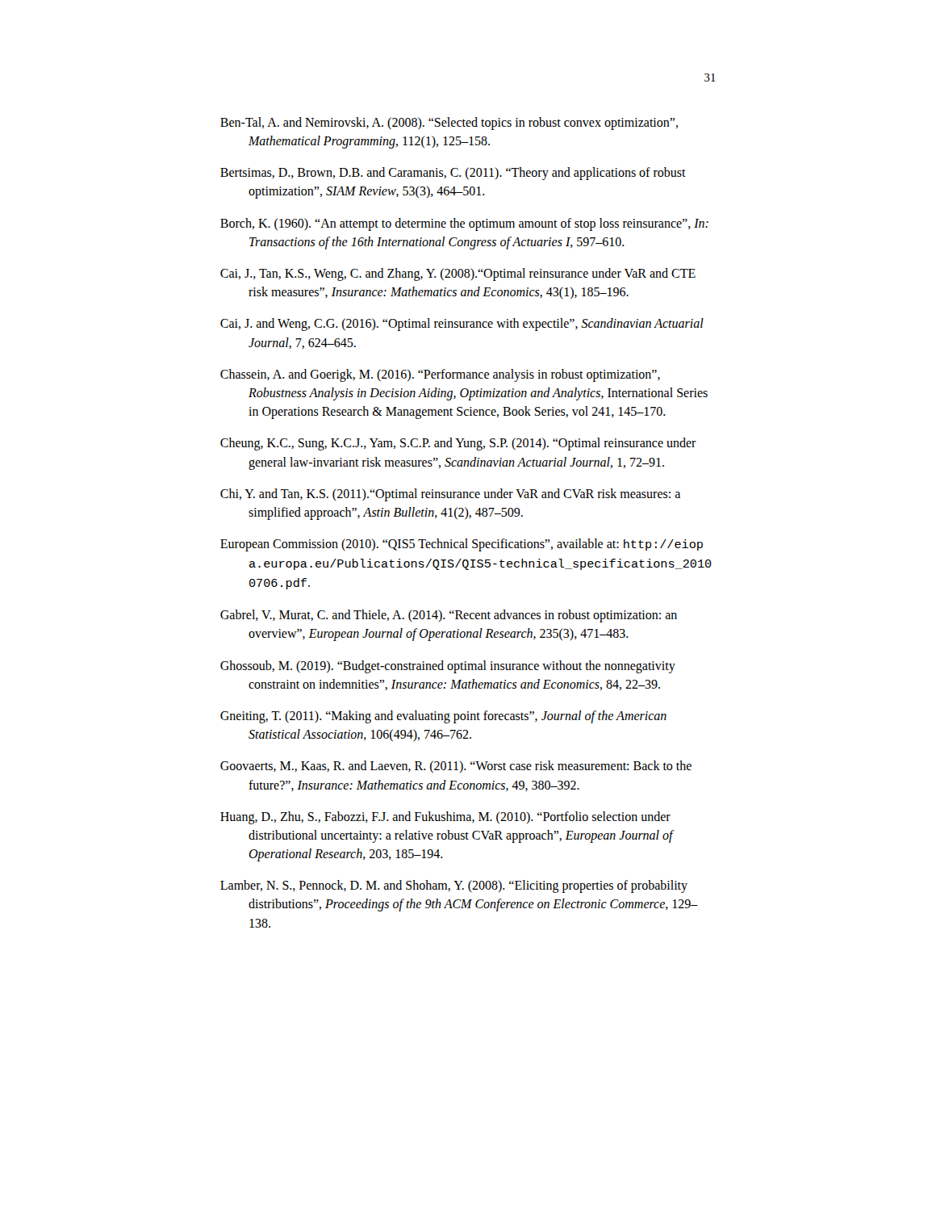31
Ben-Tal, A. and Nemirovski, A. (2008). “Selected topics in robust convex optimization”, Mathematical Programming, 112(1), 125–158.
Bertsimas, D., Brown, D.B. and Caramanis, C. (2011). “Theory and applications of robust optimization”, SIAM Review, 53(3), 464–501.
Borch, K. (1960). “An attempt to determine the optimum amount of stop loss reinsurance”, In: Transactions of the 16th International Congress of Actuaries I, 597–610.
Cai, J., Tan, K.S., Weng, C. and Zhang, Y. (2008).“Optimal reinsurance under VaR and CTE risk measures”, Insurance: Mathematics and Economics, 43(1), 185–196.
Cai, J. and Weng, C.G. (2016). “Optimal reinsurance with expectile”, Scandinavian Actuarial Journal, 7, 624–645.
Chassein, A. and Goerigk, M. (2016). “Performance analysis in robust optimization”, Robustness Analysis in Decision Aiding, Optimization and Analytics, International Series in Operations Research & Management Science, Book Series, vol 241, 145–170.
Cheung, K.C., Sung, K.C.J., Yam, S.C.P. and Yung, S.P. (2014). “Optimal reinsurance under general law-invariant risk measures”, Scandinavian Actuarial Journal, 1, 72–91.
Chi, Y. and Tan, K.S. (2011).“Optimal reinsurance under VaR and CVaR risk measures: a simplified approach”, Astin Bulletin, 41(2), 487–509.
European Commission (2010). “QIS5 Technical Specifications”, available at: http://eiopa.europa.eu/Publications/QIS/QIS5-technical_specifications_20100706.pdf.
Gabrel, V., Murat, C. and Thiele, A. (2014). “Recent advances in robust optimization: an overview”, European Journal of Operational Research, 235(3), 471–483.
Ghossoub, M. (2019). “Budget-constrained optimal insurance without the nonnegativity constraint on indemnities”, Insurance: Mathematics and Economics, 84, 22–39.
Gneiting, T. (2011). “Making and evaluating point forecasts”, Journal of the American Statistical Association, 106(494), 746–762.
Goovaerts, M., Kaas, R. and Laeven, R. (2011). “Worst case risk measurement: Back to the future?”, Insurance: Mathematics and Economics, 49, 380–392.
Huang, D., Zhu, S., Fabozzi, F.J. and Fukushima, M. (2010). “Portfolio selection under distributional uncertainty: a relative robust CVaR approach”, European Journal of Operational Research, 203, 185–194.
Lamber, N. S., Pennock, D. M. and Shoham, Y. (2008). “Eliciting properties of probability distributions”, Proceedings of the 9th ACM Conference on Electronic Commerce, 129–138.